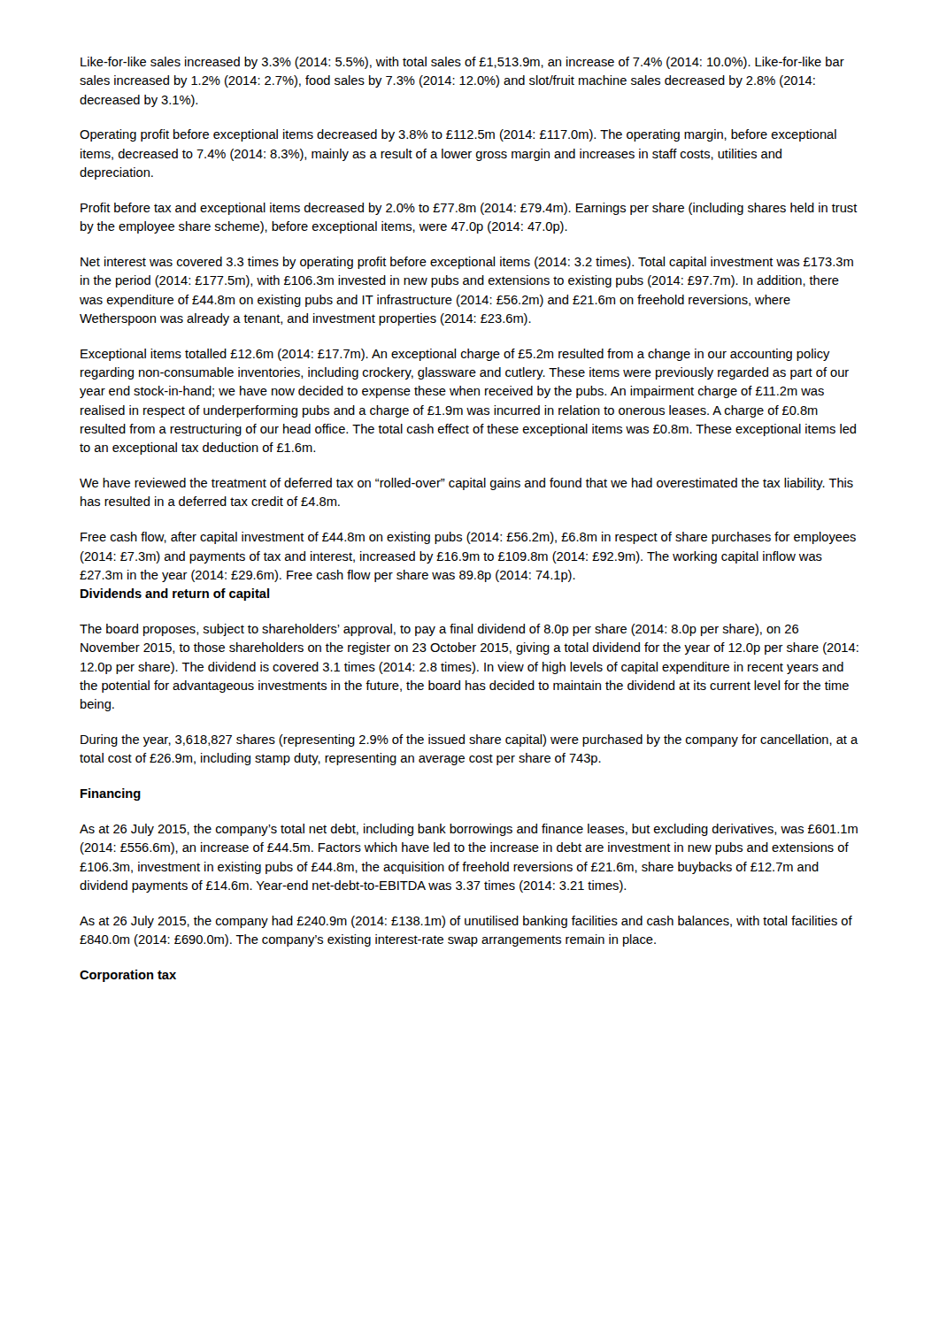Like-for-like sales increased by 3.3% (2014: 5.5%), with total sales of £1,513.9m, an increase of 7.4% (2014: 10.0%). Like-for-like bar sales increased by 1.2% (2014: 2.7%), food sales by 7.3% (2014: 12.0%) and slot/fruit machine sales decreased by 2.8% (2014: decreased by 3.1%).
Operating profit before exceptional items decreased by 3.8% to £112.5m (2014: £117.0m). The operating margin, before exceptional items, decreased to 7.4% (2014: 8.3%), mainly as a result of a lower gross margin and increases in staff costs, utilities and depreciation.
Profit before tax and exceptional items decreased by 2.0% to £77.8m (2014: £79.4m). Earnings per share (including shares held in trust by the employee share scheme), before exceptional items, were 47.0p (2014: 47.0p).
Net interest was covered 3.3 times by operating profit before exceptional items (2014: 3.2 times). Total capital investment was £173.3m in the period (2014: £177.5m), with £106.3m invested in new pubs and extensions to existing pubs (2014: £97.7m). In addition, there was expenditure of £44.8m on existing pubs and IT infrastructure (2014: £56.2m) and £21.6m on freehold reversions, where Wetherspoon was already a tenant, and investment properties (2014: £23.6m).
Exceptional items totalled £12.6m (2014: £17.7m). An exceptional charge of £5.2m resulted from a change in our accounting policy regarding non-consumable inventories, including crockery, glassware and cutlery. These items were previously regarded as part of our year end stock-in-hand; we have now decided to expense these when received by the pubs. An impairment charge of £11.2m was realised in respect of underperforming pubs and a charge of £1.9m was incurred in relation to onerous leases. A charge of £0.8m resulted from a restructuring of our head office. The total cash effect of these exceptional items was £0.8m. These exceptional items led to an exceptional tax deduction of £1.6m.
We have reviewed the treatment of deferred tax on “rolled-over” capital gains and found that we had overestimated the tax liability. This has resulted in a deferred tax credit of £4.8m.
Free cash flow, after capital investment of £44.8m on existing pubs (2014: £56.2m), £6.8m in respect of share purchases for employees (2014: £7.3m) and payments of tax and interest, increased by £16.9m to £109.8m (2014: £92.9m). The working capital inflow was £27.3m in the year (2014: £29.6m). Free cash flow per share was 89.8p (2014: 74.1p).
Dividends and return of capital
The board proposes, subject to shareholders’ approval, to pay a final dividend of 8.0p per share (2014: 8.0p per share), on 26 November 2015, to those shareholders on the register on 23 October 2015, giving a total dividend for the year of 12.0p per share (2014: 12.0p per share). The dividend is covered 3.1 times (2014: 2.8 times). In view of high levels of capital expenditure in recent years and the potential for advantageous investments in the future, the board has decided to maintain the dividend at its current level for the time being.
During the year, 3,618,827 shares (representing 2.9% of the issued share capital) were purchased by the company for cancellation, at a total cost of £26.9m, including stamp duty, representing an average cost per share of 743p.
Financing
As at 26 July 2015, the company’s total net debt, including bank borrowings and finance leases, but excluding derivatives, was £601.1m (2014: £556.6m), an increase of £44.5m. Factors which have led to the increase in debt are investment in new pubs and extensions of £106.3m, investment in existing pubs of £44.8m, the acquisition of freehold reversions of £21.6m, share buybacks of £12.7m and dividend payments of £14.6m. Year-end net-debt-to-EBITDA was 3.37 times (2014: 3.21 times).
As at 26 July 2015, the company had £240.9m (2014: £138.1m) of unutilised banking facilities and cash balances, with total facilities of £840.0m (2014: £690.0m). The company’s existing interest-rate swap arrangements remain in place.
Corporation tax